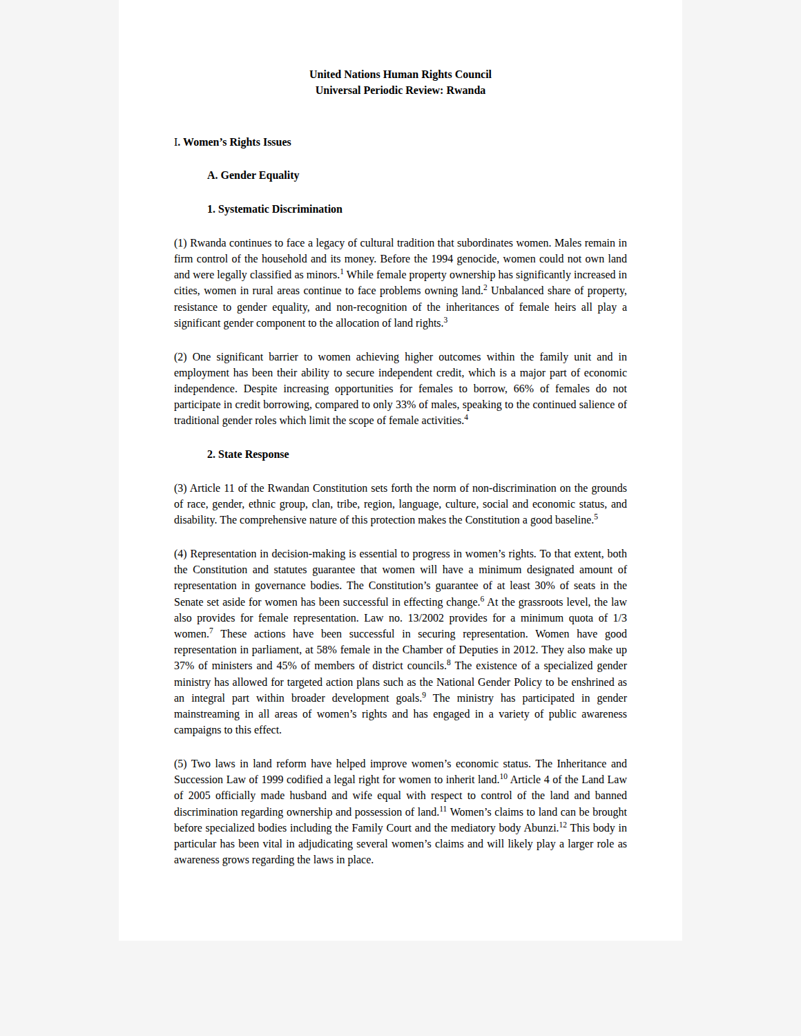United Nations Human Rights Council
Universal Periodic Review: Rwanda
I. Women’s Rights Issues
A. Gender Equality
1. Systematic Discrimination
(1) Rwanda continues to face a legacy of cultural tradition that subordinates women. Males remain in firm control of the household and its money. Before the 1994 genocide, women could not own land and were legally classified as minors.1 While female property ownership has significantly increased in cities, women in rural areas continue to face problems owning land.2 Unbalanced share of property, resistance to gender equality, and non-recognition of the inheritances of female heirs all play a significant gender component to the allocation of land rights.3
(2) One significant barrier to women achieving higher outcomes within the family unit and in employment has been their ability to secure independent credit, which is a major part of economic independence. Despite increasing opportunities for females to borrow, 66% of females do not participate in credit borrowing, compared to only 33% of males, speaking to the continued salience of traditional gender roles which limit the scope of female activities.4
2. State Response
(3) Article 11 of the Rwandan Constitution sets forth the norm of non-discrimination on the grounds of race, gender, ethnic group, clan, tribe, region, language, culture, social and economic status, and disability. The comprehensive nature of this protection makes the Constitution a good baseline.5
(4) Representation in decision-making is essential to progress in women’s rights. To that extent, both the Constitution and statutes guarantee that women will have a minimum designated amount of representation in governance bodies. The Constitution’s guarantee of at least 30% of seats in the Senate set aside for women has been successful in effecting change.6 At the grassroots level, the law also provides for female representation. Law no. 13/2002 provides for a minimum quota of 1/3 women.7 These actions have been successful in securing representation. Women have good representation in parliament, at 58% female in the Chamber of Deputies in 2012. They also make up 37% of ministers and 45% of members of district councils.8 The existence of a specialized gender ministry has allowed for targeted action plans such as the National Gender Policy to be enshrined as an integral part within broader development goals.9 The ministry has participated in gender mainstreaming in all areas of women’s rights and has engaged in a variety of public awareness campaigns to this effect.
(5) Two laws in land reform have helped improve women’s economic status. The Inheritance and Succession Law of 1999 codified a legal right for women to inherit land.10 Article 4 of the Land Law of 2005 officially made husband and wife equal with respect to control of the land and banned discrimination regarding ownership and possession of land.11 Women’s claims to land can be brought before specialized bodies including the Family Court and the mediatory body Abunzi.12 This body in particular has been vital in adjudicating several women’s claims and will likely play a larger role as awareness grows regarding the laws in place.